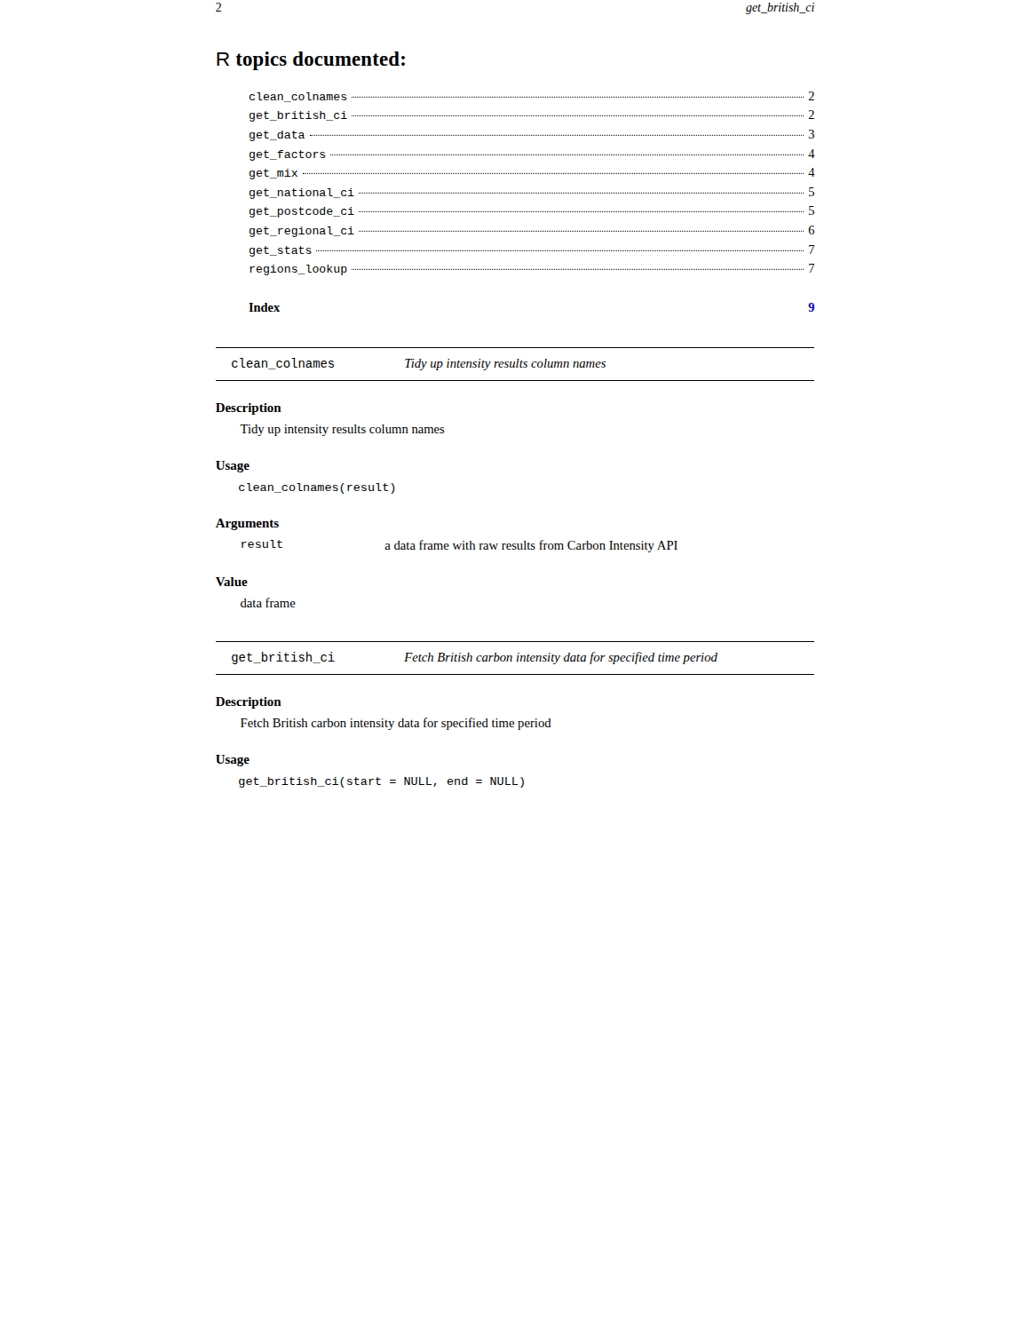2 get_british_ci
R topics documented:
clean_colnames 2
get_british_ci 2
get_data 3
get_factors 4
get_mix 4
get_national_ci 5
get_postcode_ci 5
get_regional_ci 6
get_stats 7
regions_lookup 7
Index 9
clean_colnames Tidy up intensity results column names
Description
Tidy up intensity results column names
Usage
clean_colnames(result)
Arguments
result
a data frame with raw results from Carbon Intensity API
Value
data frame
get_british_ci Fetch British carbon intensity data for specified time period
Description
Fetch British carbon intensity data for specified time period
Usage
get_british_ci(start = NULL, end = NULL)